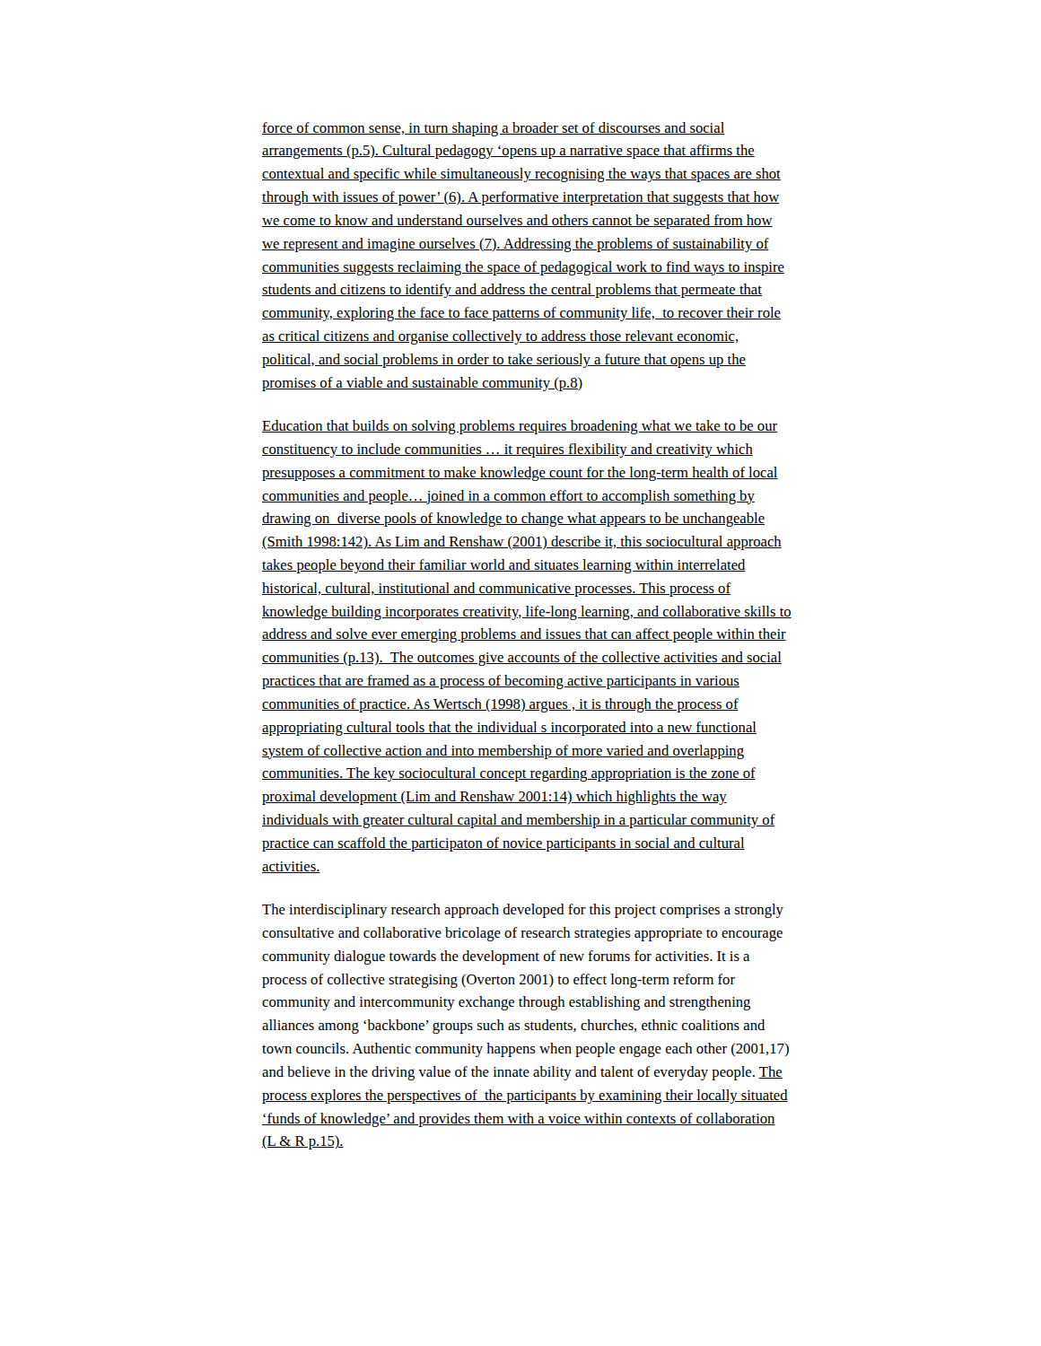force of common sense, in turn shaping a broader set of discourses and social arrangements (p.5). Cultural pedagogy ‘opens up a narrative space that affirms the contextual and specific while simultaneously recognising the ways that spaces are shot through with issues of power’ (6). A performative interpretation that suggests that how we come to know and understand ourselves and others cannot be separated from how we represent and imagine ourselves (7). Addressing the problems of sustainability of communities suggests reclaiming the space of pedagogical work to find ways to inspire students and citizens to identify and address the central problems that permeate that community, exploring the face to face patterns of community life, to recover their role as critical citizens and organise collectively to address those relevant economic, political, and social problems in order to take seriously a future that opens up the promises of a viable and sustainable community (p.8)
Education that builds on solving problems requires broadening what we take to be our constituency to include communities … it requires flexibility and creativity which presupposes a commitment to make knowledge count for the long-term health of local communities and people… joined in a common effort to accomplish something by drawing on diverse pools of knowledge to change what appears to be unchangeable (Smith 1998:142). As Lim and Renshaw (2001) describe it, this sociocultural approach takes people beyond their familiar world and situates learning within interrelated historical, cultural, institutional and communicative processes. This process of knowledge building incorporates creativity, life-long learning, and collaborative skills to address and solve ever emerging problems and issues that can affect people within their communities (p.13). The outcomes give accounts of the collective activities and social practices that are framed as a process of becoming active participants in various communities of practice. As Wertsch (1998) argues , it is through the process of appropriating cultural tools that the individual s incorporated into a new functional system of collective action and into membership of more varied and overlapping communities. The key sociocultural concept regarding appropriation is the zone of proximal development (Lim and Renshaw 2001:14) which highlights the way individuals with greater cultural capital and membership in a particular community of practice can scaffold the participaton of novice participants in social and cultural activities.
The interdisciplinary research approach developed for this project comprises a strongly consultative and collaborative bricolage of research strategies appropriate to encourage community dialogue towards the development of new forums for activities. It is a process of collective strategising (Overton 2001) to effect long-term reform for community and intercommunity exchange through establishing and strengthening alliances among ‘backbone’ groups such as students, churches, ethnic coalitions and town councils. Authentic community happens when people engage each other (2001,17) and believe in the driving value of the innate ability and talent of everyday people. The process explores the perspectives of the participants by examining their locally situated ‘funds of knowledge’ and provides them with a voice within contexts of collaboration (L & R p.15).